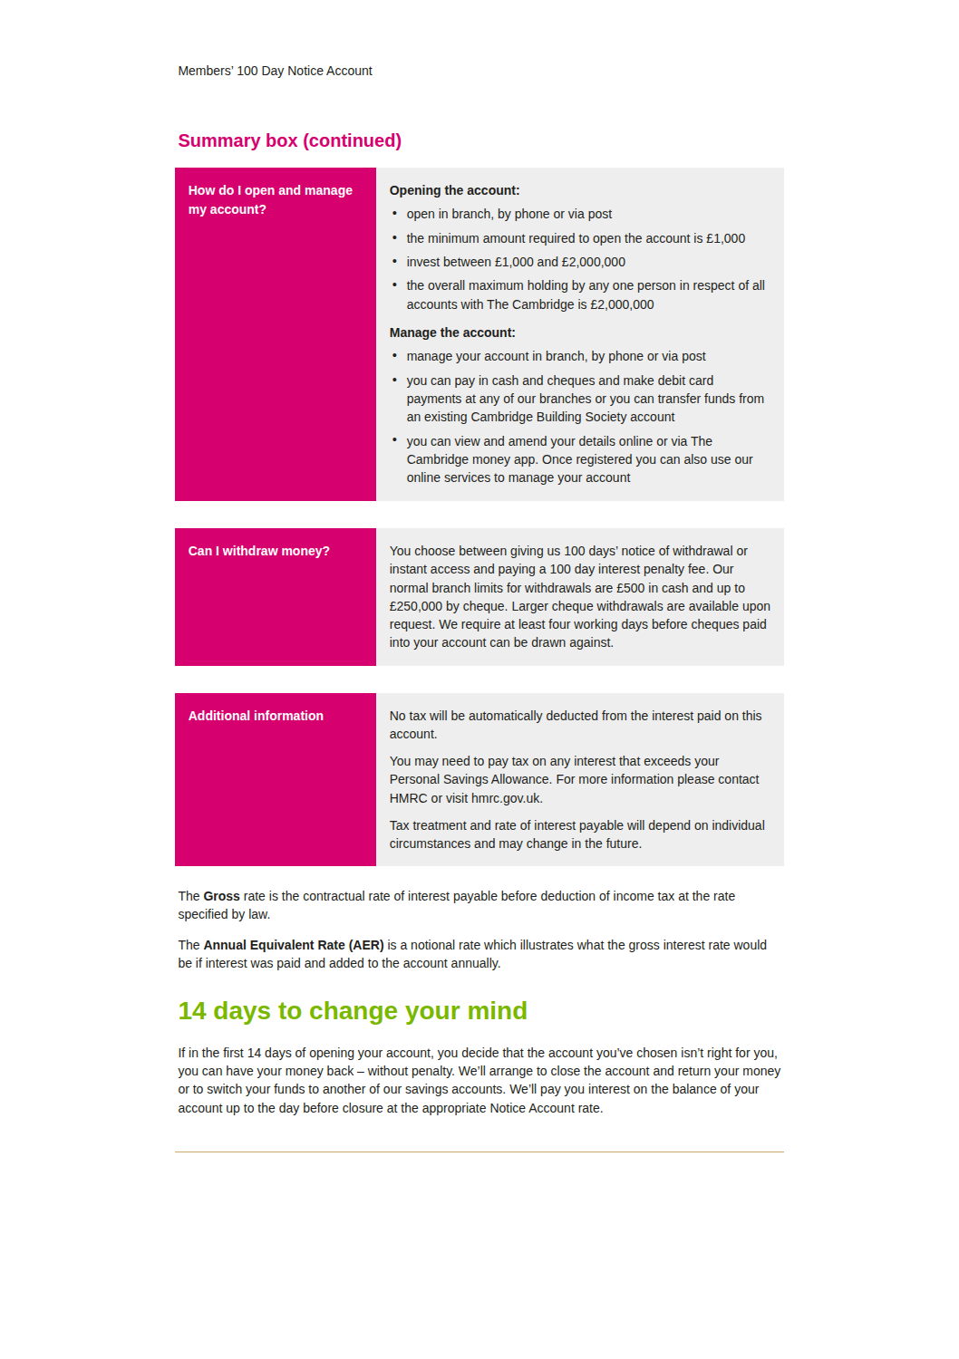Members’ 100 Day Notice Account
Summary box (continued)
| How do I open and manage my account? | Opening the account: open in branch, by phone or via post the minimum amount required to open the account is £1,000 invest between £1,000 and £2,000,000 the overall maximum holding by any one person in respect of all accounts with The Cambridge is £2,000,000 Manage the account: manage your account in branch, by phone or via post you can pay in cash and cheques and make debit card payments at any of our branches or you can transfer funds from an existing Cambridge Building Society account you can view and amend your details online or via The Cambridge money app. Once registered you can also use our online services to manage your account |
| Can I withdraw money? | You choose between giving us 100 days’ notice of withdrawal or instant access and paying a 100 day interest penalty fee. Our normal branch limits for withdrawals are £500 in cash and up to £250,000 by cheque. Larger cheque withdrawals are available upon request. We require at least four working days before cheques paid into your account can be drawn against. |
| Additional information | No tax will be automatically deducted from the interest paid on this account. You may need to pay tax on any interest that exceeds your Personal Savings Allowance. For more information please contact HMRC or visit hmrc.gov.uk. Tax treatment and rate of interest payable will depend on individual circumstances and may change in the future. |
The Gross rate is the contractual rate of interest payable before deduction of income tax at the rate specified by law.
The Annual Equivalent Rate (AER) is a notional rate which illustrates what the gross interest rate would be if interest was paid and added to the account annually.
14 days to change your mind
If in the first 14 days of opening your account, you decide that the account you’ve chosen isn’t right for you, you can have your money back – without penalty. We’ll arrange to close the account and return your money or to switch your funds to another of our savings accounts. We’ll pay you interest on the balance of your account up to the day before closure at the appropriate Notice Account rate.